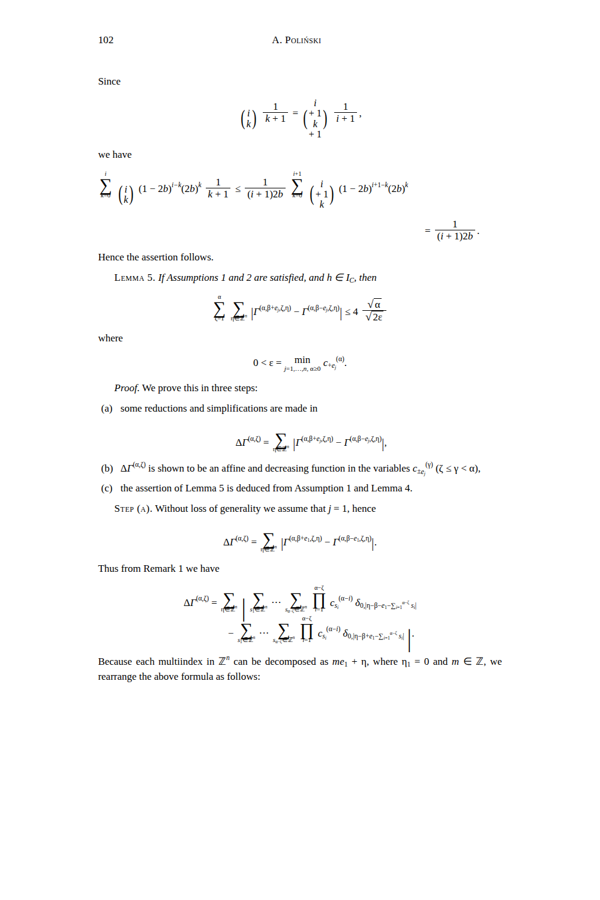102 A. Poliński
Since
(ik) 1 k + 1 = (i + 1 k + 1) 1 i + 1,
we have
i∑k=0 (ik) (1 − 2b)i−k(2b)k 1 k + 1 ≤ 1(i + 1)2b i+1∑k=0 (i + 1k) (1 − 2b)i+1−k(2b)k
= 1(i + 1)2b.
Hence the assertion follows.
Lemma 5. If Assumptions 1 and 2 are satisfied, and h ∈ IC, then
α∑ζ=1 ∑η∈ℤn |Γ(α,β+ej,ζ,η) − Γ(α,β−ej,ζ,η)| ≤ 4 α 2ε
where
0 < ε = min j=1,…,n, α≥0 c+ej(α).
Proof. We prove this in three steps:
(a) some reductions and simplifications are made in
ΔΓ(α,ζ) = ∑η∈ℤn |Γ(α,β+ej,ζ,η) − Γ(α,β−ej,ζ,η)|,
(b) ΔΓ(α,ζ) is shown to be an affine and decreasing function in the variables c±ej(γ) (ζ ≤ γ < α),
(c) the assertion of Lemma 5 is deduced from Assumption 1 and Lemma 4.
Step (a). Without loss of generality we assume that j = 1, hence
ΔΓ(α,ζ) = ∑η∈ℤn |Γ(α,β+e1,ζ,η) − Γ(α,β−e1,ζ,η)|.
Thus from Remark 1 we have
ΔΓ(α,ζ) = ∑η∈ℤn | ∑s1∈ℤn ··· ∑sα−ζ∈ℤn α−ζ∏i=1 csi(α−i) δ0,|η−β−e1−∑i=1α−ζ si| − ∑s1∈ℤn ··· ∑sα−ζ∈ℤn α−ζ∏i=1 csi(α−i) δ0,|η−β+e1−∑i=1α−ζ si| |.
Because each multiindex in ℤn can be decomposed as me1 + η, where η1 = 0 and m ∈ ℤ, we rearrange the above formula as follows: